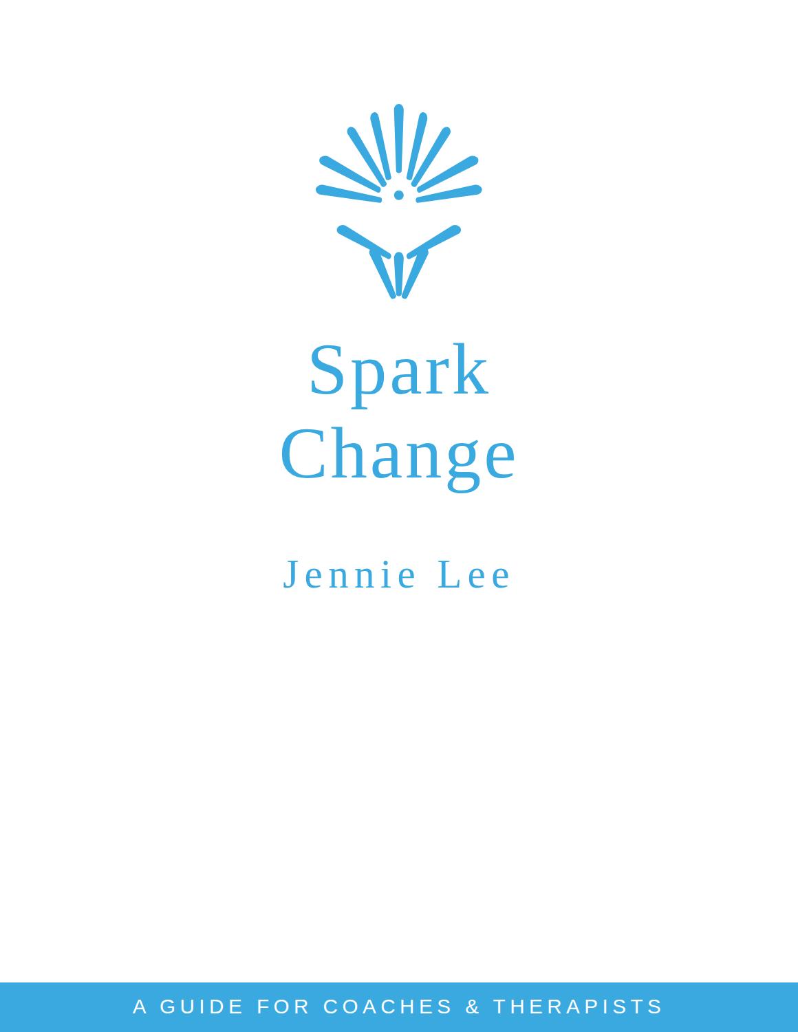Spark Change
Jennie Lee
A Guide for Coaches & Therapists